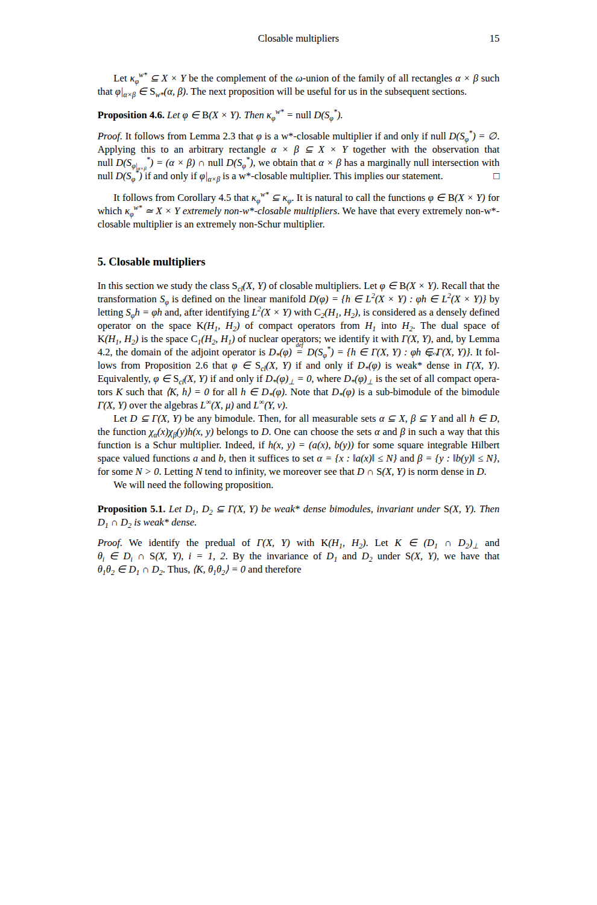Closable multipliers 15
Let κφw* ⊆ X × Y be the complement of the ω-union of the family of all rectangles α × β such that φ|α×β ∈ Sw*(α, β). The next proposition will be useful for us in the subsequent sections.
Proposition 4.6. Let φ ∈ B(X × Y). Then κφw* = null D(Sφ*).
Proof. It follows from Lemma 2.3 that φ is a w*-closable multiplier if and only if null D(Sφ*) = ∅. Applying this to an arbitrary rectangle α × β ⊆ X × Y together with the observation that null D(Sφ|α×β*) = (α × β) ∩ null D(Sφ*), we obtain that α × β has a marginally null intersection with null D(Sφ*) if and only if φ|α×β is a w*-closable multiplier. This implies our statement. □
It follows from Corollary 4.5 that κφw* ⊆ κφ. It is natural to call the functions φ ∈ B(X × Y) for which κφw* ≃ X × Y extremely non-w*-closable multipliers. We have that every extremely non-w*-closable multiplier is an extremely non-Schur multiplier.
5. Closable multipliers
In this section we study the class Scl(X, Y) of closable multipliers. Let φ ∈ B(X × Y). Recall that the transformation Sφ is defined on the linear manifold D(φ) = {h ∈ L2(X × Y) : φh ∈ L2(X × Y)} by letting Sφh = φh and, after identifying L2(X × Y) with C2(H1, H2), is considered as a densely defined operator on the space K(H1, H2) of compact operators from H1 into H2. The dual space of K(H1, H2) is the space C1(H2, H1) of nuclear operators; we identify it with Γ(X, Y), and, by Lemma 4.2, the domain of the adjoint operator is D*(φ) def= D(Sφ*) = {h ∈ Γ(X, Y) : φh ∈μ×ν Γ(X, Y)}. It follows from Proposition 2.6 that φ ∈ Scl(X, Y) if and only if D*(φ) is weak* dense in Γ(X, Y). Equivalently, φ ∈ Scl(X, Y) if and only if D*(φ)⊥ = 0, where D*(φ)⊥ is the set of all compact operators K such that ⟨K, h⟩ = 0 for all h ∈ D*(φ). Note that D*(φ) is a sub-bimodule of the bimodule Γ(X, Y) over the algebras L∞(X, μ) and L∞(Y, ν).
Let D ⊆ Γ(X, Y) be any bimodule. Then, for all measurable sets α ⊆ X, β ⊆ Y and all h ∈ D, the function χα(x)χβ(y)h(x, y) belongs to D. One can choose the sets α and β in such a way that this function is a Schur multiplier. Indeed, if h(x, y) = (a(x), b(y)) for some square integrable Hilbert space valued functions a and b, then it suffices to set α = {x : ‖a(x)‖ ≤ N} and β = {y : ‖b(y)‖ ≤ N}, for some N > 0. Letting N tend to infinity, we moreover see that D ∩ S(X, Y) is norm dense in D.
We will need the following proposition.
Proposition 5.1. Let D1, D2 ⊆ Γ(X, Y) be weak* dense bimodules, invariant under S(X, Y). Then D1 ∩ D2 is weak* dense.
Proof. We identify the predual of Γ(X, Y) with K(H1, H2). Let K ∈ (D1 ∩ D2)⊥ and θi ∈ Di ∩ S(X, Y), i = 1, 2. By the invariance of D1 and D2 under S(X, Y), we have that θ1θ2 ∈ D1 ∩ D2. Thus, ⟨K, θ1θ2⟩ = 0 and therefore